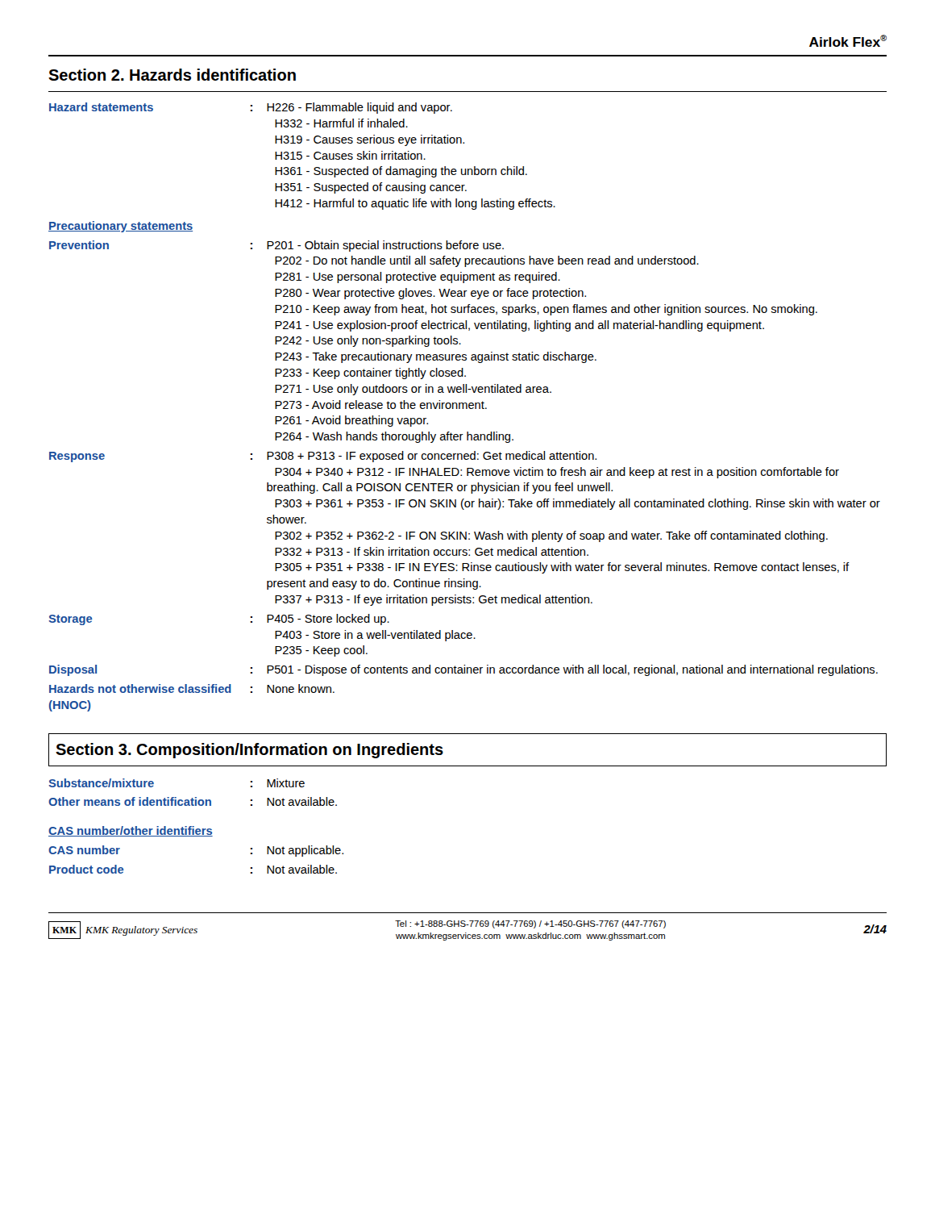Airlok Flex®
Section 2. Hazards identification
| Hazard statements | : | H226 - Flammable liquid and vapor. H332 - Harmful if inhaled. H319 - Causes serious eye irritation. H315 - Causes skin irritation. H361 - Suspected of damaging the unborn child. H351 - Suspected of causing cancer. H412 - Harmful to aquatic life with long lasting effects. |
| Precautionary statements |
| Prevention | : | P201 - Obtain special instructions before use. P202 - Do not handle until all safety precautions have been read and understood. P281 - Use personal protective equipment as required. P280 - Wear protective gloves. Wear eye or face protection. P210 - Keep away from heat, hot surfaces, sparks, open flames and other ignition sources. No smoking. P241 - Use explosion-proof electrical, ventilating, lighting and all material-handling equipment. P242 - Use only non-sparking tools. P243 - Take precautionary measures against static discharge. P233 - Keep container tightly closed. P271 - Use only outdoors or in a well-ventilated area. P273 - Avoid release to the environment. P261 - Avoid breathing vapor. P264 - Wash hands thoroughly after handling. |
| Response | : | P308 + P313 - IF exposed or concerned: Get medical attention. P304 + P340 + P312 - IF INHALED: Remove victim to fresh air and keep at rest in a position comfortable for breathing. Call a POISON CENTER or physician if you feel unwell. P303 + P361 + P353 - IF ON SKIN (or hair): Take off immediately all contaminated clothing. Rinse skin with water or shower. P302 + P352 + P362-2 - IF ON SKIN: Wash with plenty of soap and water. Take off contaminated clothing. P332 + P313 - If skin irritation occurs: Get medical attention. P305 + P351 + P338 - IF IN EYES: Rinse cautiously with water for several minutes. Remove contact lenses, if present and easy to do. Continue rinsing. P337 + P313 - If eye irritation persists: Get medical attention. |
| Storage | : | P405 - Store locked up. P403 - Store in a well-ventilated place. P235 - Keep cool. |
| Disposal | : | P501 - Dispose of contents and container in accordance with all local, regional, national and international regulations. |
| Hazards not otherwise classified (HNOC) | : | None known. |
Section 3. Composition/Information on Ingredients
| Substance/mixture | : | Mixture |
| Other means of identification | : | Not available. |
| CAS number/other identifiers |
| CAS number | : | Not applicable. |
| Product code | : | Not available. |
KMK KMK Regulatory Services
Tel : +1-888-GHS-7769 (447-7769) / +1-450-GHS-7767 (447-7767)
www.kmkregservices.com www.askdrluc.com www.ghssmart.com
2/14